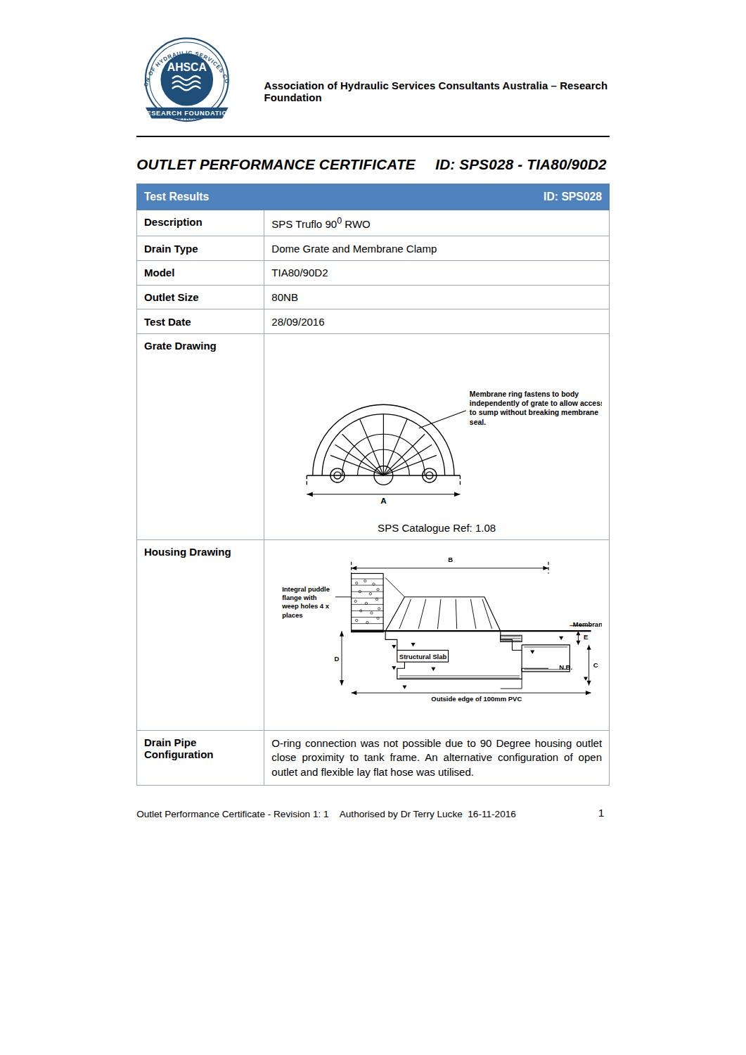ASSOCIATION OF HYDRAULIC SERVICES CONSULTANTS AUSTRALIA AHSCA RESEARCH FOUNDATION
Association of Hydraulic Services Consultants Australia – Research Foundation
OUTLET PERFORMANCE CERTIFICATE ID: SPS028 - TIA80/90D2
| Test Results | ID: SPS028 |
| --- | --- |
| Description | SPS Truflo 90 0 RWO |
| Drain Type | Dome Grate and Membrane Clamp |
| Model | TIA80/90D2 |
| Outlet Size | 80NB |
| Test Date | 28/09/2016 |
| Grate Drawing | A Membrane ring fastens to body independently of grate to allow access to sump without breaking membrane seal. SPS Catalogue Ref: 1.08 |
| Housing Drawing | B Integral puddle flange with weep holes 4 x places Structural Slab D Membrane E C N.B. Outside edge of 100mm PVC |
| Drain Pipe Configuration | O-ring connection was not possible due to 90 Degree housing outlet close proximity to tank frame. An alternative configuration of open outlet and flexible lay flat hose was utilised. |
Outlet Performance Certificate - Revision 1: 1 Authorised by Dr Terry Lucke 16-11-2016
1